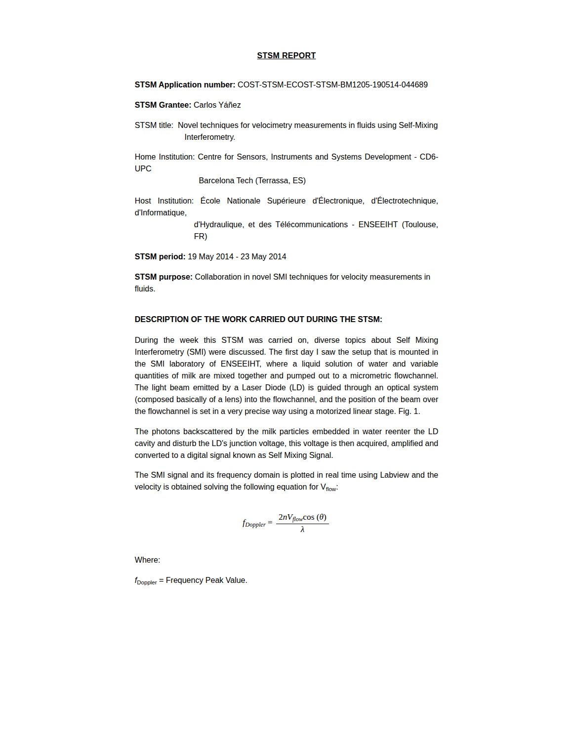STSM REPORT
STSM Application number: COST-STSM-ECOST-STSM-BM1205-190514-044689
STSM Grantee: Carlos Yáñez
STSM title: Novel techniques for velocimetry measurements in fluids using Self-Mixing Interferometry.
Home Institution: Centre for Sensors, Instruments and Systems Development - CD6-UPC Barcelona Tech (Terrassa, ES)
Host Institution: École Nationale Supérieure d'Électronique, d'Électrotechnique, d'Informatique, d'Hydraulique, et des Télécommunications - ENSEEIHT (Toulouse, FR)
STSM period: 19 May 2014 - 23 May 2014
STSM purpose: Collaboration in novel SMI techniques for velocity measurements in fluids.
DESCRIPTION OF THE WORK CARRIED OUT DURING THE STSM:
During the week this STSM was carried on, diverse topics about Self Mixing Interferometry (SMI) were discussed. The first day I saw the setup that is mounted in the SMI laboratory of ENSEEIHT, where a liquid solution of water and variable quantities of milk are mixed together and pumped out to a micrometric flowchannel. The light beam emitted by a Laser Diode (LD) is guided through an optical system (composed basically of a lens) into the flowchannel, and the position of the beam over the flowchannel is set in a very precise way using a motorized linear stage. Fig. 1.
The photons backscattered by the milk particles embedded in water reenter the LD cavity and disturb the LD's junction voltage, this voltage is then acquired, amplified and converted to a digital signal known as Self Mixing Signal.
The SMI signal and its frequency domain is plotted in real time using Labview and the velocity is obtained solving the following equation for Vflow:
fDoppler = 2nVflowcos (θ) λ
Where:
fDoppler = Frequency Peak Value.